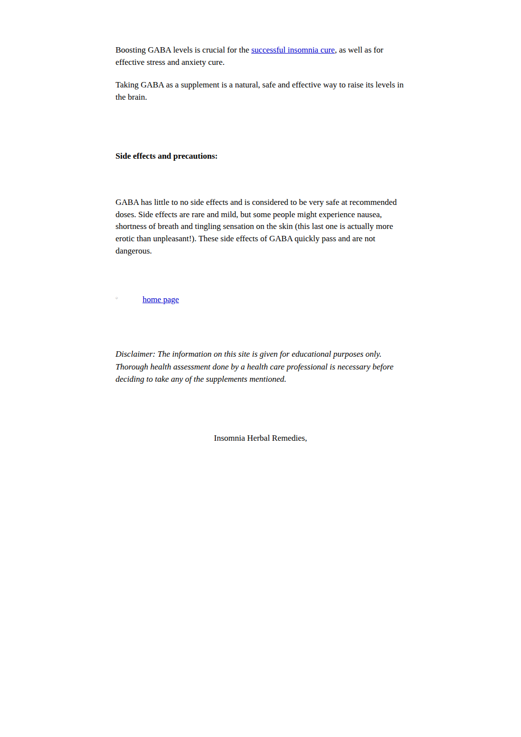Boosting GABA levels is crucial for the successful insomnia cure, as well as for effective stress and anxiety cure.
Taking GABA as a supplement is a natural, safe and effective way to raise its levels in the brain.
Side effects and precautions:
GABA has little to no side effects and is considered to be very safe at recommended doses. Side effects are rare and mild, but some people might experience nausea, shortness of breath and tingling sensation on the skin (this last one is actually more erotic than unpleasant!). These side effects of GABA quickly pass and are not dangerous.
◇home page
Disclaimer: The information on this site is given for educational purposes only. Thorough health assessment done by a health care professional is necessary before deciding to take any of the supplements mentioned.
Insomnia Herbal Remedies,